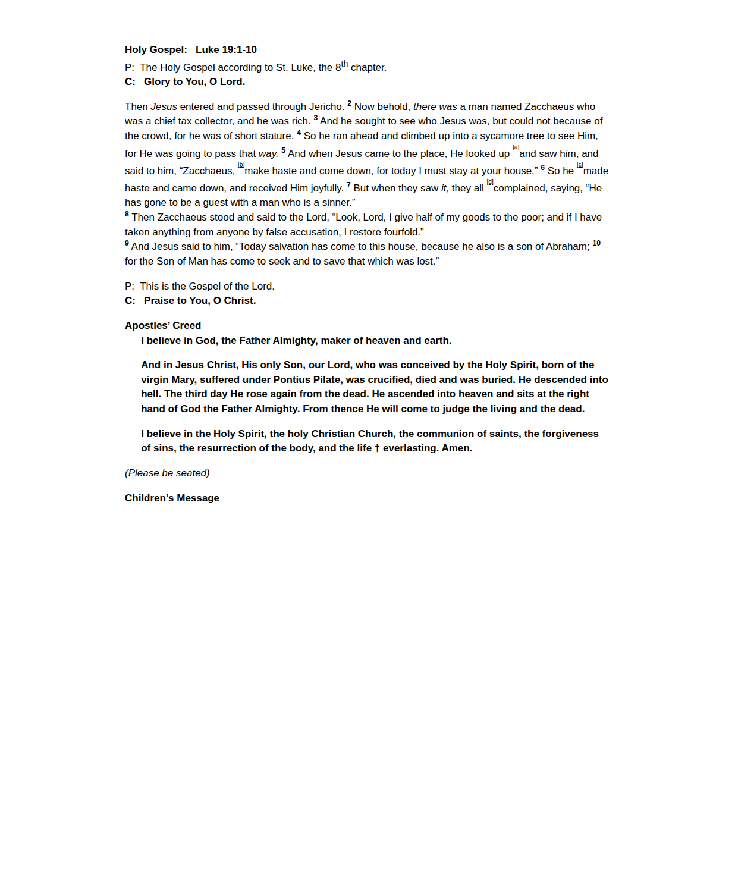Holy Gospel: Luke 19:1-10
P: The Holy Gospel according to St. Luke, the 8th chapter.
C: Glory to You, O Lord.
Then Jesus entered and passed through Jericho. 2 Now behold, there was a man named Zacchaeus who was a chief tax collector, and he was rich. 3 And he sought to see who Jesus was, but could not because of the crowd, for he was of short stature. 4 So he ran ahead and climbed up into a sycamore tree to see Him, for He was going to pass that way. 5 And when Jesus came to the place, He looked up [a]and saw him, and said to him, “Zacchaeus, [b]make haste and come down, for today I must stay at your house.” 6 So he [c]made haste and came down, and received Him joyfully. 7 But when they saw it, they all [d]complained, saying, “He has gone to be a guest with a man who is a sinner.”
8 Then Zacchaeus stood and said to the Lord, “Look, Lord, I give half of my goods to the poor; and if I have taken anything from anyone by false accusation, I restore fourfold.”
9 And Jesus said to him, “Today salvation has come to this house, because he also is a son of Abraham; 10 for the Son of Man has come to seek and to save that which was lost.”
P: This is the Gospel of the Lord.
C: Praise to You, O Christ.
Apostles’ Creed
I believe in God, the Father Almighty, maker of heaven and earth.
And in Jesus Christ, His only Son, our Lord, who was conceived by the Holy Spirit, born of the virgin Mary, suffered under Pontius Pilate, was crucified, died and was buried. He descended into hell. The third day He rose again from the dead. He ascended into heaven and sits at the right hand of God the Father Almighty. From thence He will come to judge the living and the dead.
I believe in the Holy Spirit, the holy Christian Church, the communion of saints, the forgiveness of sins, the resurrection of the body, and the life † everlasting. Amen.
(Please be seated)
Children’s Message